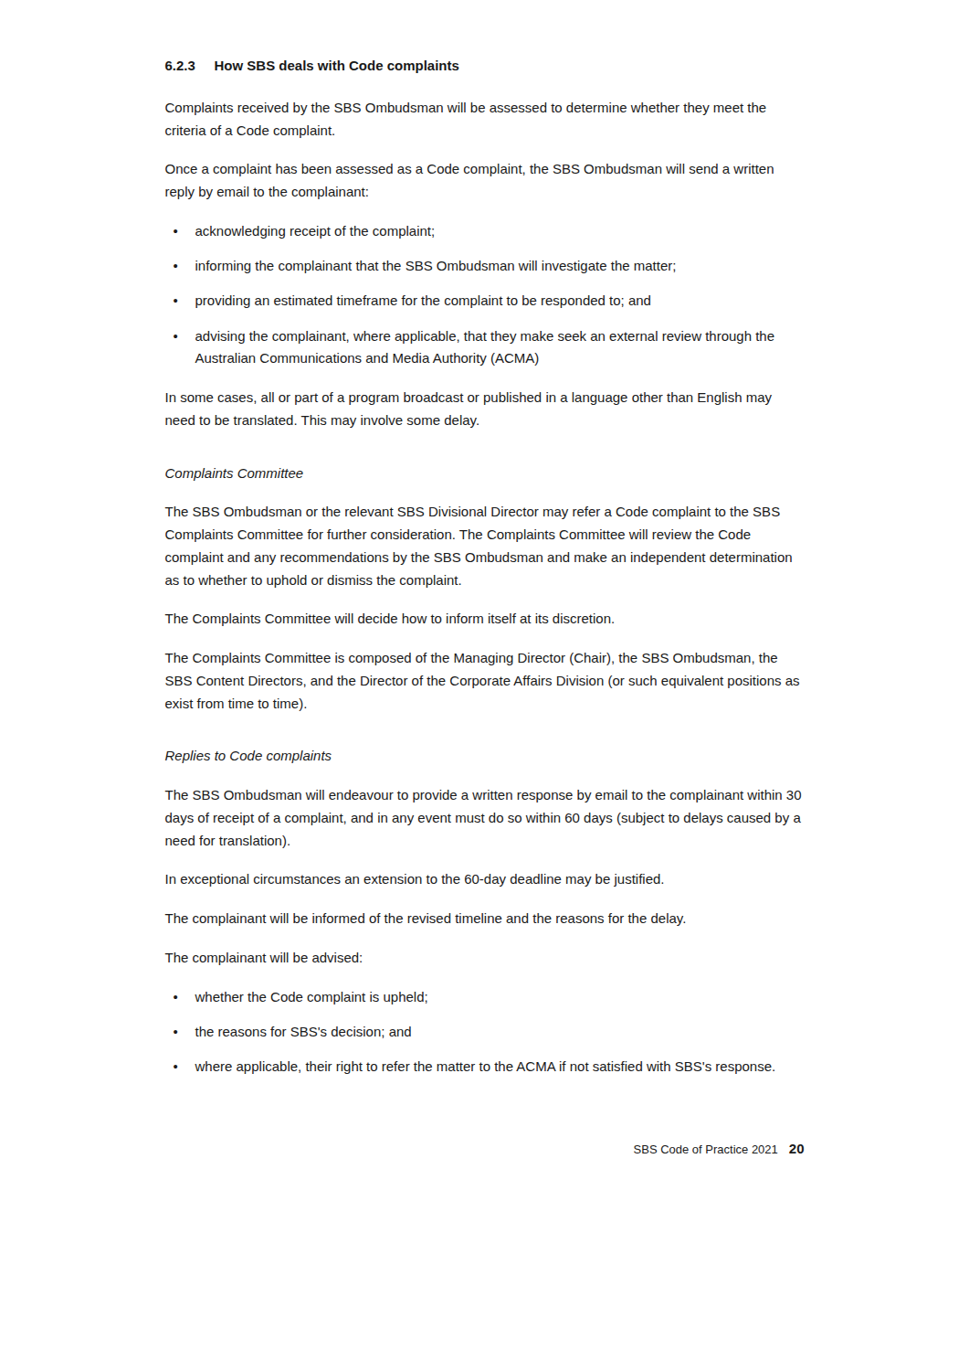6.2.3 How SBS deals with Code complaints
Complaints received by the SBS Ombudsman will be assessed to determine whether they meet the criteria of a Code complaint.
Once a complaint has been assessed as a Code complaint, the SBS Ombudsman will send a written reply by email to the complainant:
acknowledging receipt of the complaint;
informing the complainant that the SBS Ombudsman will investigate the matter;
providing an estimated timeframe for the complaint to be responded to; and
advising the complainant, where applicable, that they make seek an external review through the Australian Communications and Media Authority (ACMA)
In some cases, all or part of a program broadcast or published in a language other than English may need to be translated. This may involve some delay.
Complaints Committee
The SBS Ombudsman or the relevant SBS Divisional Director may refer a Code complaint to the SBS Complaints Committee for further consideration. The Complaints Committee will review the Code complaint and any recommendations by the SBS Ombudsman and make an independent determination as to whether to uphold or dismiss the complaint.
The Complaints Committee will decide how to inform itself at its discretion.
The Complaints Committee is composed of the Managing Director (Chair), the SBS Ombudsman, the SBS Content Directors, and the Director of the Corporate Affairs Division (or such equivalent positions as exist from time to time).
Replies to Code complaints
The SBS Ombudsman will endeavour to provide a written response by email to the complainant within 30 days of receipt of a complaint, and in any event must do so within 60 days (subject to delays caused by a need for translation).
In exceptional circumstances an extension to the 60-day deadline may be justified.
The complainant will be informed of the revised timeline and the reasons for the delay.
The complainant will be advised:
whether the Code complaint is upheld;
the reasons for SBS's decision; and
where applicable, their right to refer the matter to the ACMA if not satisfied with SBS's response.
SBS Code of Practice 202120